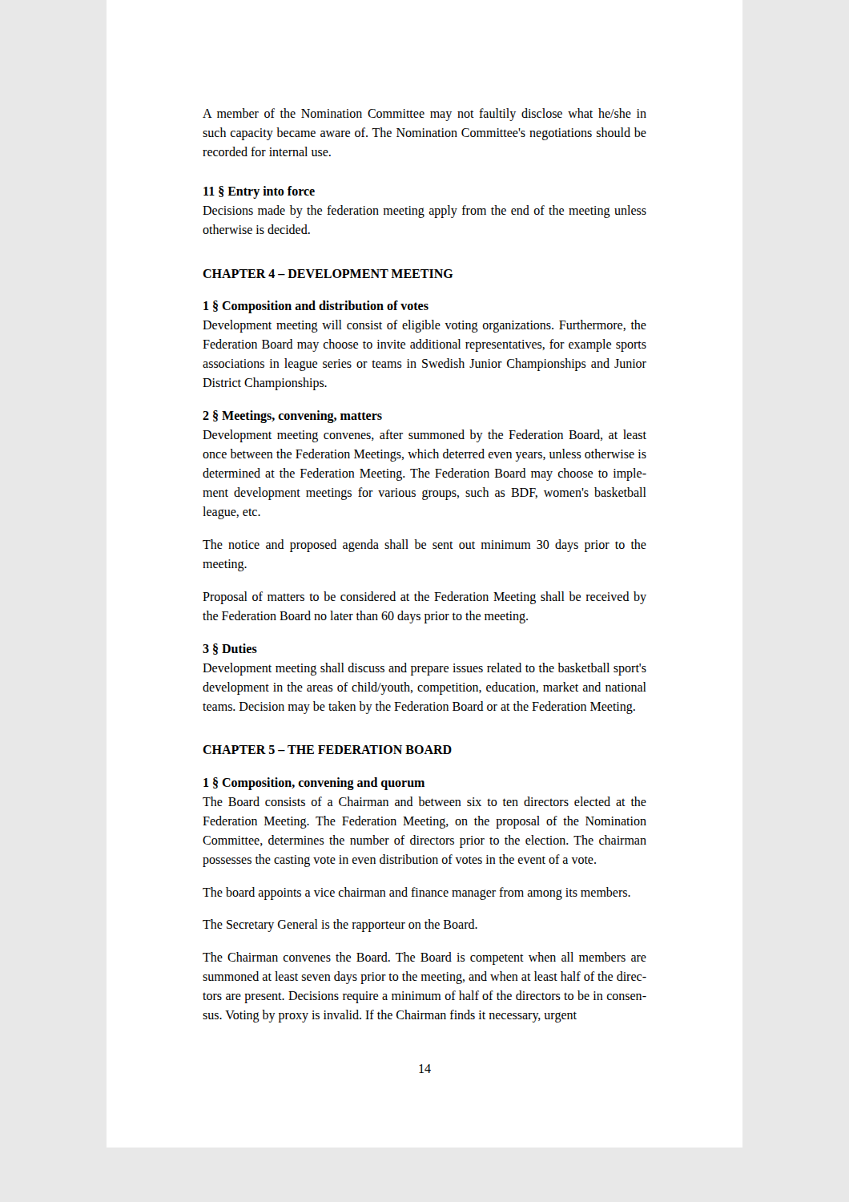A member of the Nomination Committee may not faultily disclose what he/she in such capacity became aware of. The Nomination Committee's negotiations should be recorded for internal use.
11 § Entry into force
Decisions made by the federation meeting apply from the end of the meeting unless otherwise is decided.
Chapter 4 – Development meeting
1 § Composition and distribution of votes
Development meeting will consist of eligible voting organizations. Furthermore, the Federation Board may choose to invite additional representatives, for example sports associations in league series or teams in Swedish Junior Championships and Junior District Championships.
2 § Meetings, convening, matters
Development meeting convenes, after summoned by the Federation Board, at least once between the Federation Meetings, which deterred even years, unless otherwise is determined at the Federation Meeting. The Federation Board may choose to implement development meetings for various groups, such as BDF, women's basketball league, etc.
The notice and proposed agenda shall be sent out minimum 30 days prior to the meeting.
Proposal of matters to be considered at the Federation Meeting shall be received by the Federation Board no later than 60 days prior to the meeting.
3 § Duties
Development meeting shall discuss and prepare issues related to the basketball sport's development in the areas of child/youth, competition, education, market and national teams. Decision may be taken by the Federation Board or at the Federation Meeting.
Chapter 5 – The Federation Board
1 § Composition, convening and quorum
The Board consists of a Chairman and between six to ten directors elected at the Federation Meeting. The Federation Meeting, on the proposal of the Nomination Committee, determines the number of directors prior to the election. The chairman possesses the casting vote in even distribution of votes in the event of a vote.
The board appoints a vice chairman and finance manager from among its members.
The Secretary General is the rapporteur on the Board.
The Chairman convenes the Board. The Board is competent when all members are summoned at least seven days prior to the meeting, and when at least half of the directors are present. Decisions require a minimum of half of the directors to be in consensus. Voting by proxy is invalid. If the Chairman finds it necessary, urgent
14